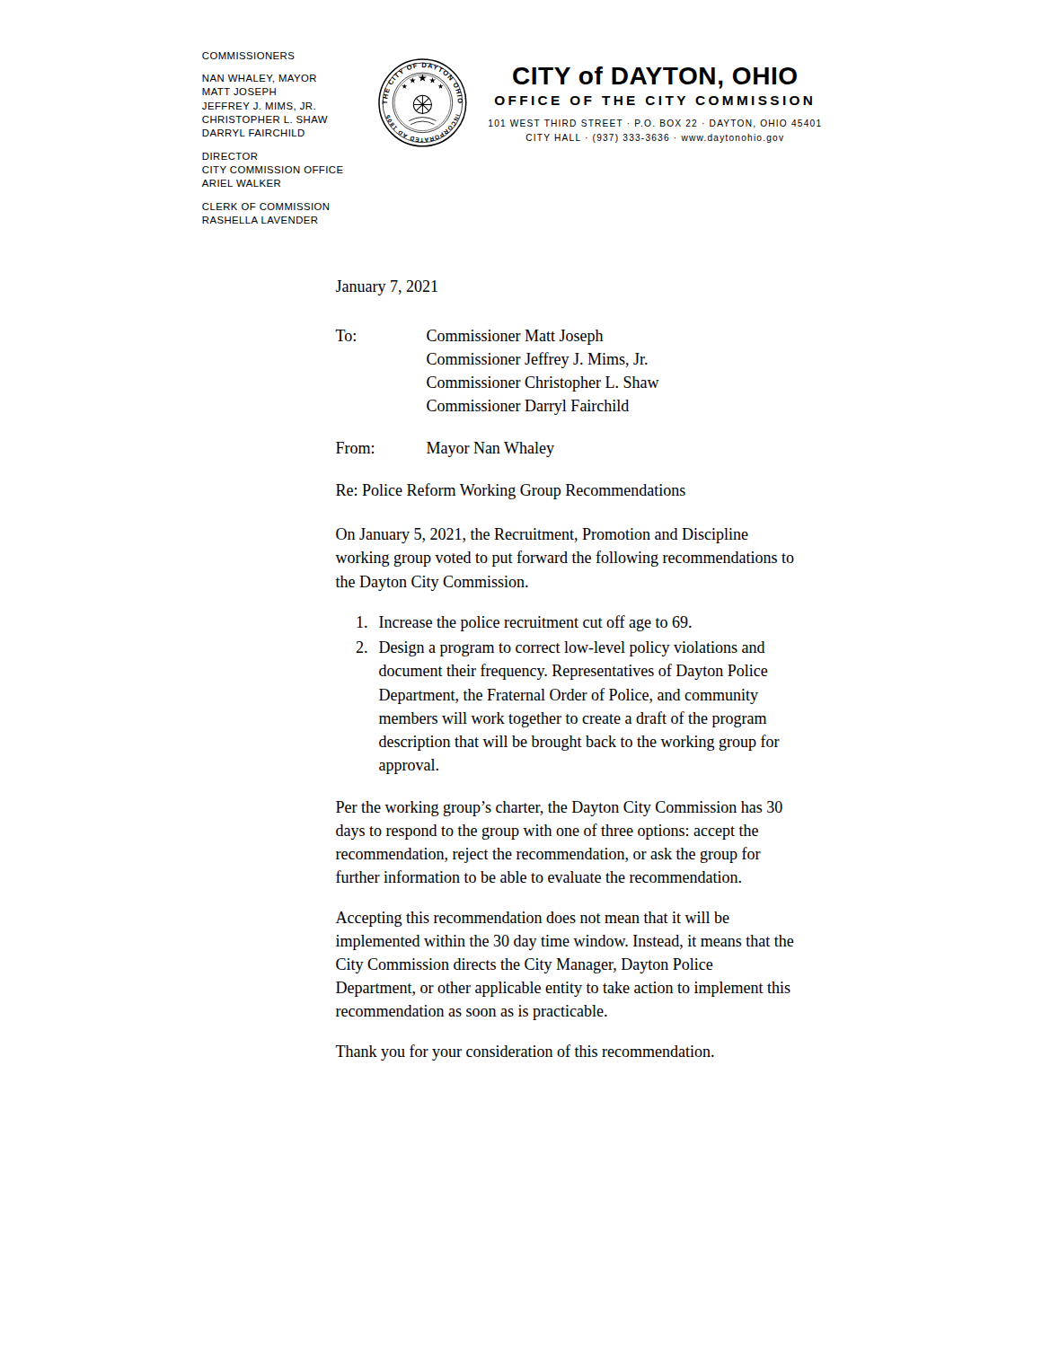COMMISSIONERS
NAN WHALEY, MAYOR
MATT JOSEPH
JEFFREY J. MIMS, JR.
CHRISTOPHER L. SHAW
DARRYL FAIRCHILD
DIRECTOR
CITY COMMISSION OFFICE
ARIEL WALKER
CLERK OF COMMISSION
RASHELLA LAVENDER
THE CITY OF DAYTON OHIO INCORPORATED AD 1805
CITY of DAYTON, OHIO
OFFICE OF THE CITY COMMISSION
101 WEST THIRD STREET · P.O. BOX 22 · DAYTON, OHIO 45401
CITY HALL · (937) 333-3636 · www.daytonohio.gov
January 7, 2021
| To: | Commissioner Matt Joseph Commissioner Jeffrey J. Mims, Jr. Commissioner Christopher L. Shaw Commissioner Darryl Fairchild |
| From: | Mayor Nan Whaley |
Re: Police Reform Working Group Recommendations
On January 5, 2021, the Recruitment, Promotion and Discipline working group voted to put forward the following recommendations to the Dayton City Commission.
Increase the police recruitment cut off age to 69.
Design a program to correct low-level policy violations and document their frequency. Representatives of Dayton Police Department, the Fraternal Order of Police, and community members will work together to create a draft of the program description that will be brought back to the working group for approval.
Per the working group’s charter, the Dayton City Commission has 30 days to respond to the group with one of three options: accept the recommendation, reject the recommendation, or ask the group for further information to be able to evaluate the recommendation.
Accepting this recommendation does not mean that it will be implemented within the 30 day time window. Instead, it means that the City Commission directs the City Manager, Dayton Police Department, or other applicable entity to take action to implement this recommendation as soon as is practicable.
Thank you for your consideration of this recommendation.